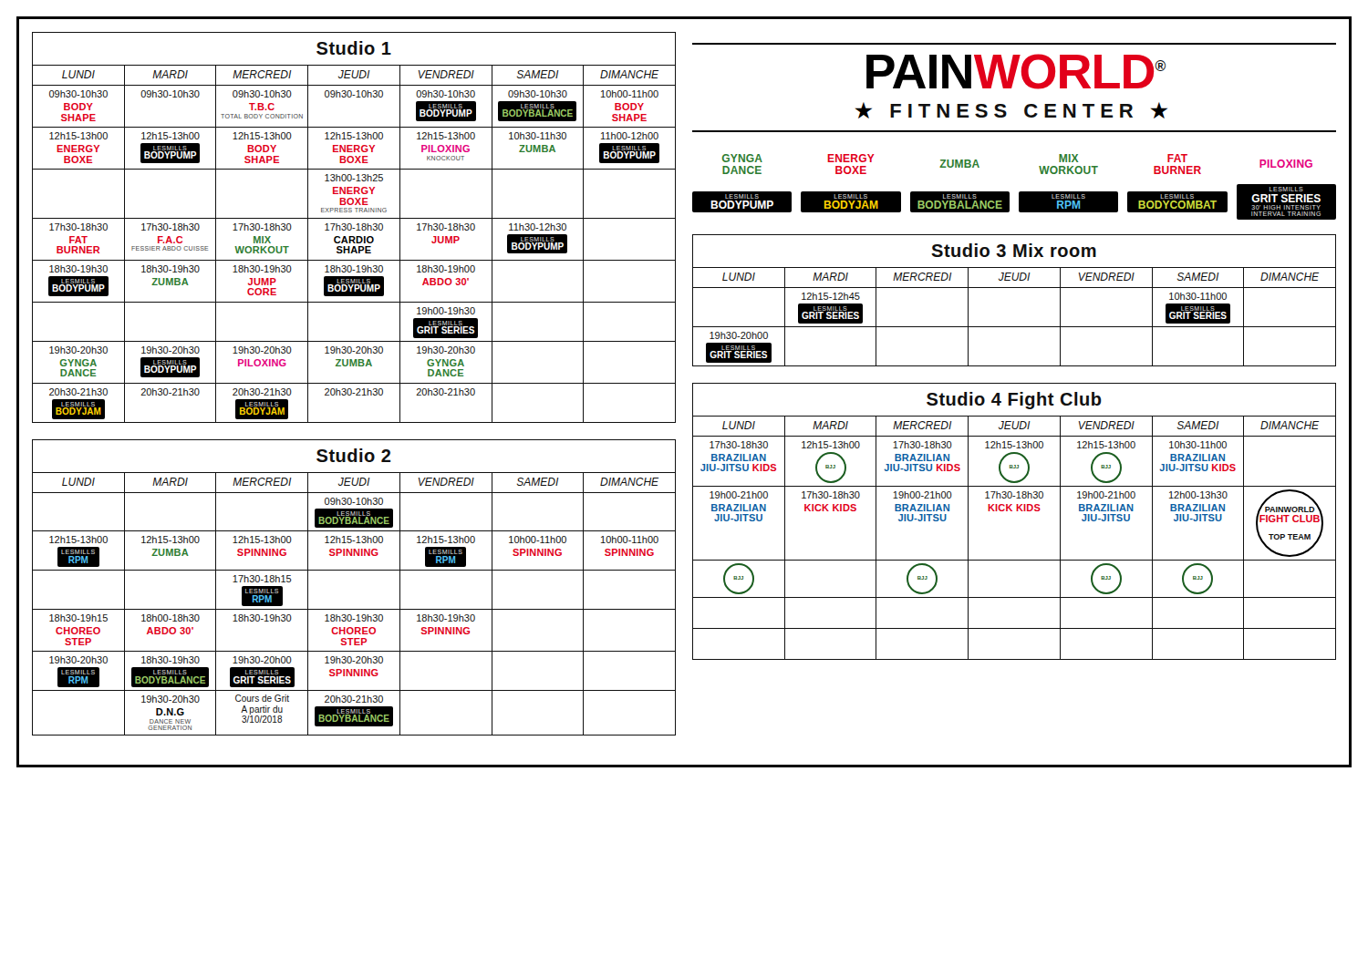Studio 1
| LUNDI | MARDI | MERCREDI | JEUDI | VENDREDI | SAMEDI | DIMANCHE |
| --- | --- | --- | --- | --- | --- | --- |
| 09h30-10h30 BODY SHAPE | 09h30-10h30 | 09h30-10h30 T.B.C TOTAL BODY CONDITION | 09h30-10h30 | 09h30-10h30 LESMILLS BODYPUMP | 09h30-10h30 LESMILLS BODYBALANCE | 10h00-11h00 BODY SHAPE |
| 12h15-13h00 ENERGY BOXE | 12h15-13h00 LESMILLS BODYPUMP | 12h15-13h00 BODY SHAPE | 12h15-13h00 ENERGY BOXE | 12h15-13h00 PILOXING KNOCKOUT | 10h30-11h30 ZUMBA | 11h00-12h00 LESMILLS BODYPUMP |
| | | | 13h00-13h25 ENERGY BOXE EXPRESS TRAINING | | | |
| 17h30-18h30 FAT BURNER | 17h30-18h30 F.A.C FESSIER ABDO CUISSE | 17h30-18h30 MIX WORKOUT | 17h30-18h30 Cardio SHAPE | 17h30-18h30 JUMP | 11h30-12h30 LESMILLS BODYPUMP | |
| 18h30-19h30 LESMILLS BODYPUMP | 18h30-19h30 ZUMBA | 18h30-19h30 JUMP Core | 18h30-19h30 LESMILLS BODYPUMP | 18h30-19h00 ABDO 30' | | |
| | | | | 19h00-19h30 LESMILLS GRIT SERIES | | |
| 19h30-20h30 GYNGA DANCE | 19h30-20h30 LESMILLS BODYPUMP | 19h30-20h30 PILOXING | 19h30-20h30 ZUMBA | 19h30-20h30 GYNGA DANCE | | |
| 20h30-21h30 LESMILLS BODYJAM | 20h30-21h30 | 20h30-21h30 LESMILLS BODYJAM | 20h30-21h30 | 20h30-21h30 | | |
Studio 2
| LUNDI | MARDI | MERCREDI | JEUDI | VENDREDI | SAMEDI | DIMANCHE |
| --- | --- | --- | --- | --- | --- | --- |
| | | | 09h30-10h30 LESMILLS BODYBALANCE | | | |
| 12h15-13h00 LESMILLS RPM | 12h15-13h00 ZUMBA | 12h15-13h00 Spinning | 12h15-13h00 Spinning | 12h15-13h00 LESMILLS RPM | 10h00-11h00 Spinning | 10h00-11h00 Spinning |
| | | 17h30-18h15 LESMILLS RPM | | | | |
| 18h30-19h15 CHOREO STEP | 18h00-18h30 ABDO 30' | 18h30-19h30 | 18h30-19h30 CHOREO STEP | 18h30-19h30 Spinning | | |
| 19h30-20h30 LESMILLS RPM | 18h30-19h30 LESMILLS BODYBALANCE | 19h30-20h00 LESMILLS GRIT SERIES | 19h30-20h30 Spinning | | | |
| | 19h30-20h30 D.N.G DANCE NEW GENERATION | Cours de Grit A partir du 3/10/2018 | 20h30-21h30 LESMILLS BODYBALANCE | | | |
PAIN WORLD®
★ FITNESS CENTER ★
GYNGA
DANCE ENERGY
BOXE ZUMBA MIX
WORKOUT FAT
BURNER PILOXING LESMILLS BODYPUMP LESMILLS BODYJAM LESMILLS BODYBALANCE LESMILLS RPM LESMILLS BODYCOMBAT LESMILLS GRIT SERIES 30' HIGH INTENSITY INTERVAL TRAINING
Studio 3 Mix room
| LUNDI | MARDI | MERCREDI | JEUDI | VENDREDI | SAMEDI | DIMANCHE |
| --- | --- | --- | --- | --- | --- | --- |
| | 12h15-12h45 LESMILLS GRIT SERIES | | | | 10h30-11h00 LESMILLS GRIT SERIES | |
| 19h30-20h00 LESMILLS GRIT SERIES | | | | | | |
Studio 4 Fight Club
| LUNDI | MARDI | MERCREDI | JEUDI | VENDREDI | SAMEDI | DIMANCHE |
| --- | --- | --- | --- | --- | --- | --- |
| 17h30-18h30 Brazilian Jiu-Jitsu Kids | 12h15-13h00 BJJ | 17h30-18h30 Brazilian Jiu-Jitsu Kids | 12h15-13h00 BJJ | 12h15-13h00 BJJ | 10h30-11h00 Brazilian Jiu-Jitsu Kids | |
| 19h00-21h00 Brazilian Jiu-Jitsu | 17h30-18h30 Kick Kids | 19h00-21h00 Brazilian Jiu-Jitsu | 17h30-18h30 Kick Kids | 19h00-21h00 Brazilian Jiu-Jitsu | 12h00-13h30 Brazilian Jiu-Jitsu | PAINWORLD FIGHT CLUB TOP TEAM |
| BJJ | | BJJ | | BJJ | BJJ | |